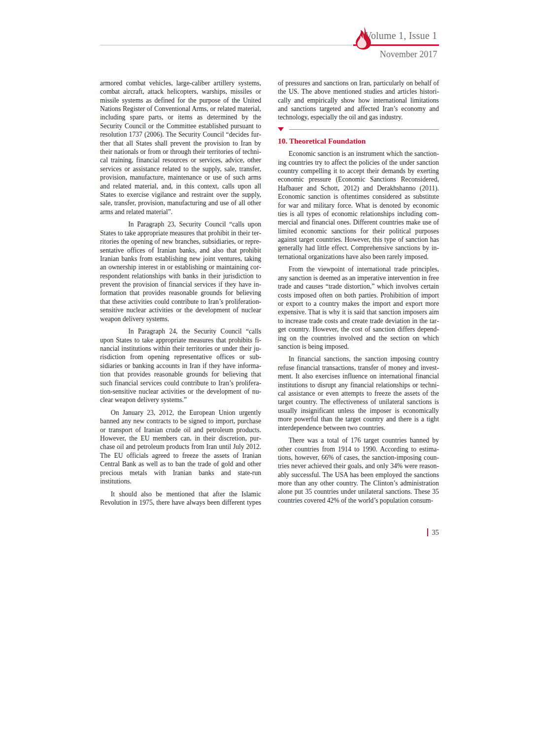Volume 1, Issue 1
November 2017
armored combat vehicles, large-caliber artillery systems, combat aircraft, attack helicopters, warships, missiles or missile systems as defined for the purpose of the United Nations Register of Conventional Arms, or related material, including spare parts, or items as determined by the Security Council or the Committee established pursuant to resolution 1737 (2006). The Security Council “decides further that all States shall prevent the provision to Iran by their nationals or from or through their territories of technical training, financial resources or services, advice, other services or assistance related to the supply, sale, transfer, provision, manufacture, maintenance or use of such arms and related material, and, in this context, calls upon all States to exercise vigilance and restraint over the supply, sale, transfer, provision, manufacturing and use of all other arms and related material”.
In Paragraph 23, Security Council “calls upon States to take appropriate measures that prohibit in their territories the opening of new branches, subsidiaries, or representative offices of Iranian banks, and also that prohibit Iranian banks from establishing new joint ventures, taking an ownership interest in or establishing or maintaining correspondent relationships with banks in their jurisdiction to prevent the provision of financial services if they have information that provides reasonable grounds for believing that these activities could contribute to Iran’s proliferation-sensitive nuclear activities or the development of nuclear weapon delivery systems.
In Paragraph 24, the Security Council “calls upon States to take appropriate measures that prohibits financial institutions within their territories or under their jurisdiction from opening representative offices or subsidiaries or banking accounts in Iran if they have information that provides reasonable grounds for believing that such financial services could contribute to Iran’s proliferation-sensitive nuclear activities or the development of nuclear weapon delivery systems.”
On January 23, 2012, the European Union urgently banned any new contracts to be signed to import, purchase or transport of Iranian crude oil and petroleum products. However, the EU members can, in their discretion, purchase oil and petroleum products from Iran until July 2012. The EU officials agreed to freeze the assets of Iranian Central Bank as well as to ban the trade of gold and other precious metals with Iranian banks and state-run institutions.
It should also be mentioned that after the Islamic Revolution in 1975, there have always been different types of pressures and sanctions on Iran, particularly on behalf of the US. The above mentioned studies and articles historically and empirically show how international limitations and sanctions targeted and affected Iran’s economy and technology, especially the oil and gas industry.
10. Theoretical Foundation
Economic sanction is an instrument which the sanctioning countries try to affect the policies of the under sanction country compelling it to accept their demands by exerting economic pressure (Economic Sanctions Reconsidered, Hafbauer and Schott, 2012) and Derakhshanno (2011). Economic sanction is oftentimes considered as substitute for war and military force. What is denoted by economic ties is all types of economic relationships including commercial and financial ones. Different countries make use of limited economic sanctions for their political purposes against target countries. However, this type of sanction has generally had little effect. Comprehensive sanctions by international organizations have also been rarely imposed.
From the viewpoint of international trade principles, any sanction is deemed as an imperative intervention in free trade and causes “trade distortion,” which involves certain costs imposed often on both parties. Prohibition of import or export to a country makes the import and export more expensive. That is why it is said that sanction imposers aim to increase trade costs and create trade deviation in the target country. However, the cost of sanction differs depending on the countries involved and the section on which sanction is being imposed.
In financial sanctions, the sanction imposing country refuse financial transactions, transfer of money and investment. It also exercises influence on international financial institutions to disrupt any financial relationships or technical assistance or even attempts to freeze the assets of the target country. The effectiveness of unilateral sanctions is usually insignificant unless the imposer is economically more powerful than the target country and there is a tight interdependence between two countries.
There was a total of 176 target countries banned by other countries from 1914 to 1990. According to estimations, however, 66% of cases, the sanction-imposing countries never achieved their goals, and only 34% were reasonably successful. The USA has been employed the sanctions more than any other country. The Clinton’s administration alone put 35 countries under unilateral sanctions. These 35 countries covered 42% of the world’s population consum-
35